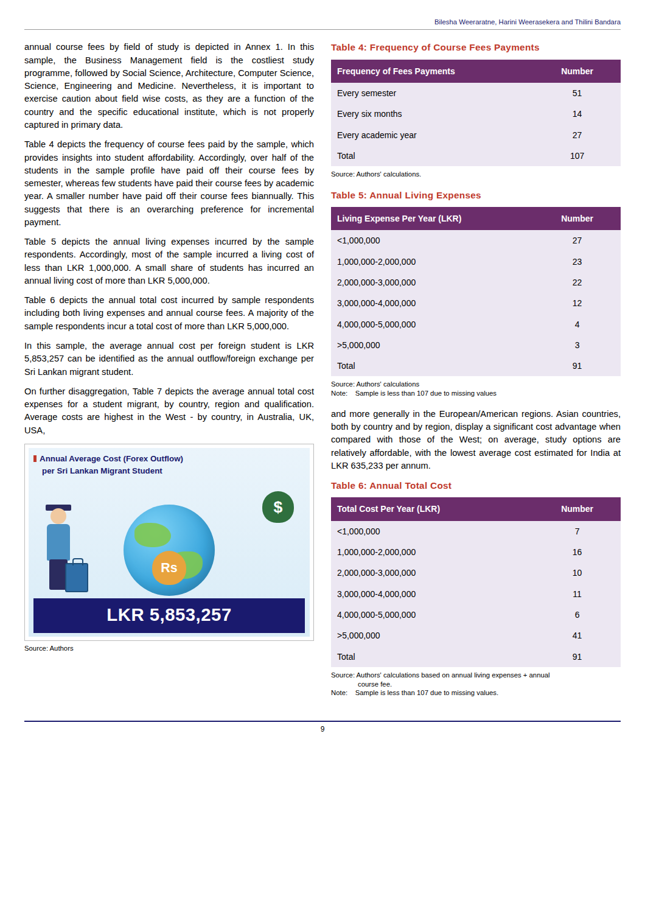Bilesha Weeraratne, Harini Weerasekera and Thilini Bandara
annual course fees by field of study is depicted in Annex 1. In this sample, the Business Management field is the costliest study programme, followed by Social Science, Architecture, Computer Science, Science, Engineering and Medicine. Nevertheless, it is important to exercise caution about field wise costs, as they are a function of the country and the specific educational institute, which is not properly captured in primary data.
Table 4 depicts the frequency of course fees paid by the sample, which provides insights into student affordability. Accordingly, over half of the students in the sample profile have paid off their course fees by semester, whereas few students have paid their course fees by academic year. A smaller number have paid off their course fees biannually. This suggests that there is an overarching preference for incremental payment.
Table 5 depicts the annual living expenses incurred by the sample respondents. Accordingly, most of the sample incurred a living cost of less than LKR 1,000,000. A small share of students has incurred an annual living cost of more than LKR 5,000,000.
Table 6 depicts the annual total cost incurred by sample respondents including both living expenses and annual course fees. A majority of the sample respondents incur a total cost of more than LKR 5,000,000.
In this sample, the average annual cost per foreign student is LKR 5,853,257 can be identified as the annual outflow/foreign exchange per Sri Lankan migrant student.
On further disaggregation, Table 7 depicts the average annual total cost expenses for a student migrant, by country, region and qualification. Average costs are highest in the West - by country, in Australia, UK, USA,
Annual Average Cost (Forex Outflow)
per Sri Lankan Migrant Student
$
Rs
LKR 5,853,257
Source: Authors
Table 4: Frequency of Course Fees Payments
| Frequency of Fees Payments | Number |
| --- | --- |
| Every semester | 51 |
| Every six months | 14 |
| Every academic year | 27 |
| Total | 107 |
Source: Authors' calculations.
Table 5: Annual Living Expenses
| Living Expense Per Year (LKR) | Number |
| --- | --- |
| <1,000,000 | 27 |
| 1,000,000-2,000,000 | 23 |
| 2,000,000-3,000,000 | 22 |
| 3,000,000-4,000,000 | 12 |
| 4,000,000-5,000,000 | 4 |
| >5,000,000 | 3 |
| Total | 91 |
Source: Authors' calculations
Note: Sample is less than 107 due to missing values
and more generally in the European/American regions. Asian countries, both by country and by region, display a significant cost advantage when compared with those of the West; on average, study options are relatively affordable, with the lowest average cost estimated for India at LKR 635,233 per annum.
Table 6: Annual Total Cost
| Total Cost Per Year (LKR) | Number |
| --- | --- |
| <1,000,000 | 7 |
| 1,000,000-2,000,000 | 16 |
| 2,000,000-3,000,000 | 10 |
| 3,000,000-4,000,000 | 11 |
| 4,000,000-5,000,000 | 6 |
| >5,000,000 | 41 |
| Total | 91 |
Source: Authors' calculations based on annual living expenses + annual
course fee.
Note: Sample is less than 107 due to missing values.
9